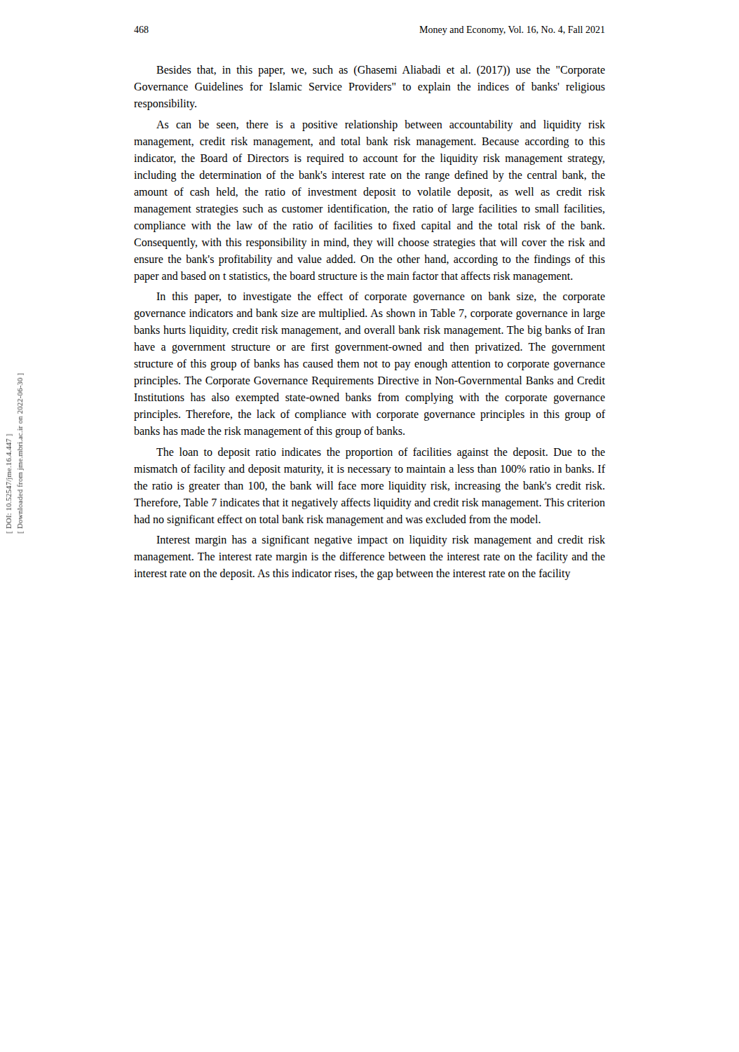[ DOI: 10.52547/jme.16.4.447 ] [ Downloaded from jme.mbri.ac.ir on 2022-06-30 ]
468 Money and Economy, Vol. 16, No. 4, Fall 2021
Besides that, in this paper, we, such as (Ghasemi Aliabadi et al. (2017)) use the "Corporate Governance Guidelines for Islamic Service Providers" to explain the indices of banks' religious responsibility.
As can be seen, there is a positive relationship between accountability and liquidity risk management, credit risk management, and total bank risk management. Because according to this indicator, the Board of Directors is required to account for the liquidity risk management strategy, including the determination of the bank's interest rate on the range defined by the central bank, the amount of cash held, the ratio of investment deposit to volatile deposit, as well as credit risk management strategies such as customer identification, the ratio of large facilities to small facilities, compliance with the law of the ratio of facilities to fixed capital and the total risk of the bank. Consequently, with this responsibility in mind, they will choose strategies that will cover the risk and ensure the bank's profitability and value added. On the other hand, according to the findings of this paper and based on t statistics, the board structure is the main factor that affects risk management.
In this paper, to investigate the effect of corporate governance on bank size, the corporate governance indicators and bank size are multiplied. As shown in Table 7, corporate governance in large banks hurts liquidity, credit risk management, and overall bank risk management. The big banks of Iran have a government structure or are first government-owned and then privatized. The government structure of this group of banks has caused them not to pay enough attention to corporate governance principles. The Corporate Governance Requirements Directive in Non-Governmental Banks and Credit Institutions has also exempted state-owned banks from complying with the corporate governance principles. Therefore, the lack of compliance with corporate governance principles in this group of banks has made the risk management of this group of banks.
The loan to deposit ratio indicates the proportion of facilities against the deposit. Due to the mismatch of facility and deposit maturity, it is necessary to maintain a less than 100% ratio in banks. If the ratio is greater than 100, the bank will face more liquidity risk, increasing the bank's credit risk. Therefore, Table 7 indicates that it negatively affects liquidity and credit risk management. This criterion had no significant effect on total bank risk management and was excluded from the model.
Interest margin has a significant negative impact on liquidity risk management and credit risk management. The interest rate margin is the difference between the interest rate on the facility and the interest rate on the deposit. As this indicator rises, the gap between the interest rate on the facility